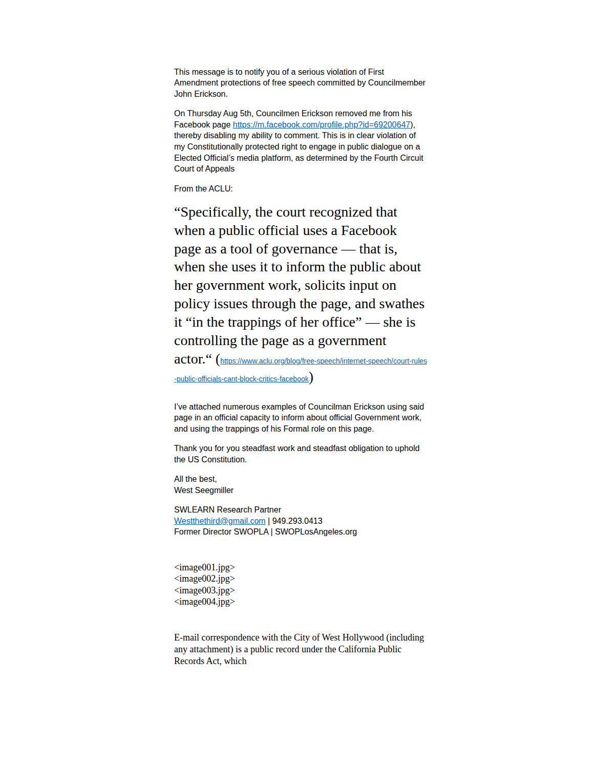This message is to notify you of a serious violation of First Amendment protections of free speech committed by Councilmember John Erickson.
On Thursday Aug 5th, Councilmen Erickson removed me from his Facebook page https://m.facebook.com/profile.php?id=69200647), thereby disabling my ability to comment. This is in clear violation of my Constitutionally protected right to engage in public dialogue on a Elected Official’s media platform, as determined by the Fourth Circuit Court of Appeals
From the ACLU:
“Specifically, the court recognized that when a public official uses a Facebook page as a tool of governance — that is, when she uses it to inform the public about her government work, solicits input on policy issues through the page, and swathes it “in the trappings of her office” — she is controlling the page as a government actor.“ (https://www.aclu.org/blog/free-speech/internet-speech/court-rules-public-officials-cant-block-critics-facebook)
I’ve attached numerous examples of Councilman Erickson using said page in an official capacity to inform about official Government work, and using the trappings of his Formal role on this page.
Thank you for you steadfast work and steadfast obligation to uphold the US Constitution.
All the best,
West Seegmiller
SWLEARN Research Partner
Westthethird@gmail.com | 949.293.0413
Former Director SWOPLA | SWOPLosAngeles.org
<image001.jpg>
<image002.jpg>
<image003.jpg>
<image004.jpg>
E-mail correspondence with the City of West Hollywood (including any attachment) is a public record under the California Public Records Act, which